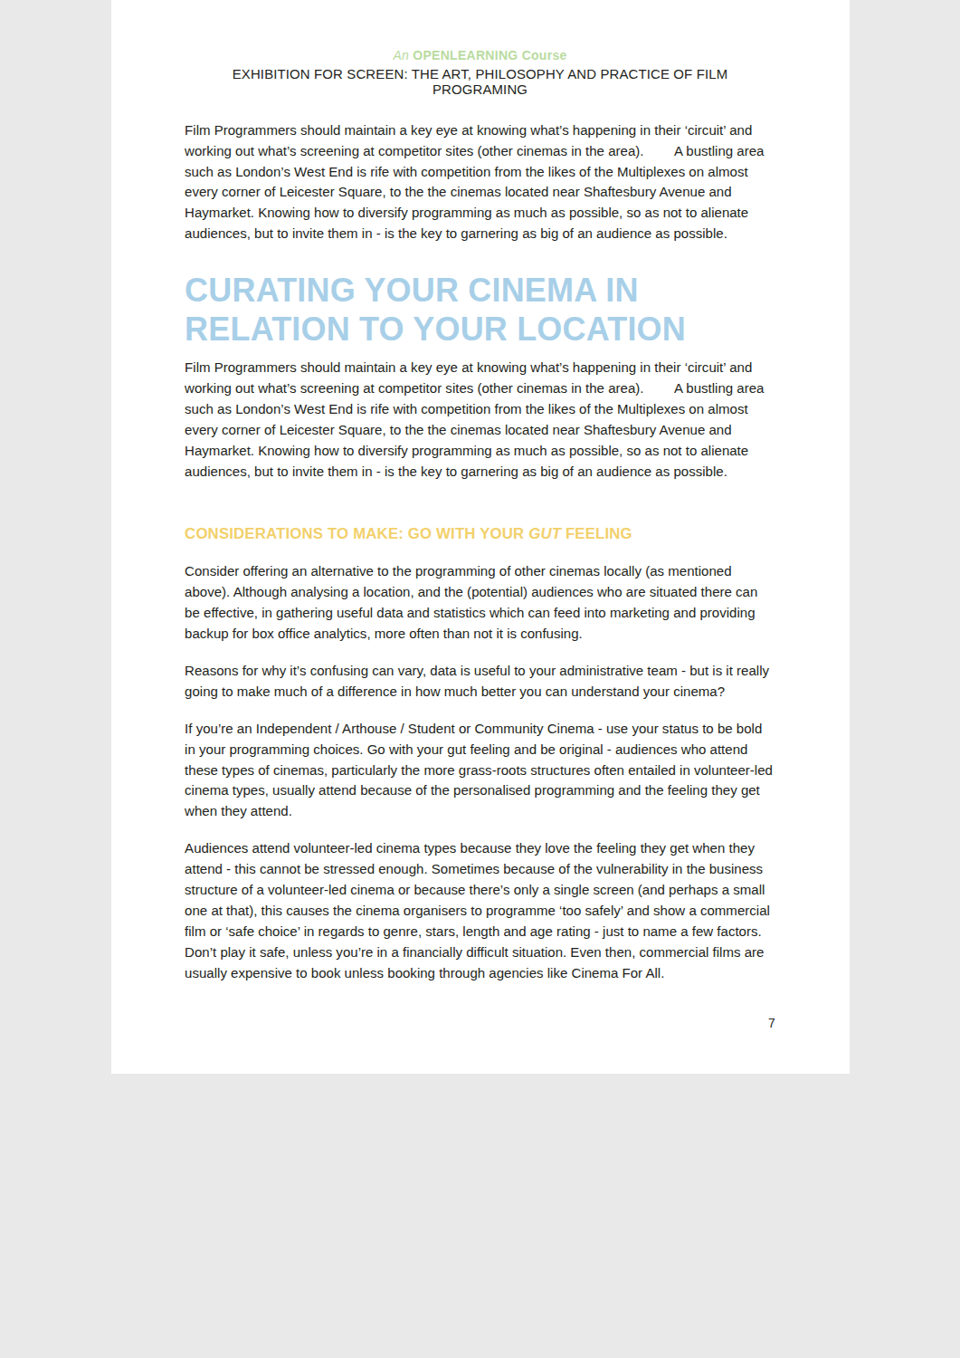An OPENLEARNING Course
Exhibition for Screen: The Art, Philosophy and Practice of Film Programing
Film Programmers should maintain a key eye at knowing what’s happening in their ‘circuit’ and working out what’s screening at competitor sites (other cinemas in the area). A bustling area such as London’s West End is rife with competition from the likes of the Multiplexes on almost every corner of Leicester Square, to the the cinemas located near Shaftesbury Avenue and Haymarket. Knowing how to diversify programming as much as possible, so as not to alienate audiences, but to invite them in - is the key to garnering as big of an audience as possible.
Curating your cinema in relation to your location
Film Programmers should maintain a key eye at knowing what’s happening in their ‘circuit’ and working out what’s screening at competitor sites (other cinemas in the area). A bustling area such as London’s West End is rife with competition from the likes of the Multiplexes on almost every corner of Leicester Square, to the the cinemas located near Shaftesbury Avenue and Haymarket. Knowing how to diversify programming as much as possible, so as not to alienate audiences, but to invite them in - is the key to garnering as big of an audience as possible.
Considerations to make: Go with your gut feeling
Consider offering an alternative to the programming of other cinemas locally (as mentioned above). Although analysing a location, and the (potential) audiences who are situated there can be effective, in gathering useful data and statistics which can feed into marketing and providing backup for box office analytics, more often than not it is confusing.
Reasons for why it’s confusing can vary, data is useful to your administrative team - but is it really going to make much of a difference in how much better you can understand your cinema?
If you’re an Independent / Arthouse / Student or Community Cinema - use your status to be bold in your programming choices. Go with your gut feeling and be original - audiences who attend these types of cinemas, particularly the more grass-roots structures often entailed in volunteer-led cinema types, usually attend because of the personalised programming and the feeling they get when they attend.
Audiences attend volunteer-led cinema types because they love the feeling they get when they attend - this cannot be stressed enough. Sometimes because of the vulnerability in the business structure of a volunteer-led cinema or because there’s only a single screen (and perhaps a small one at that), this causes the cinema organisers to programme ‘too safely’ and show a commercial film or ‘safe choice’ in regards to genre, stars, length and age rating - just to name a few factors. Don’t play it safe, unless you’re in a financially difficult situation. Even then, commercial films are usually expensive to book unless booking through agencies like Cinema For All.
7